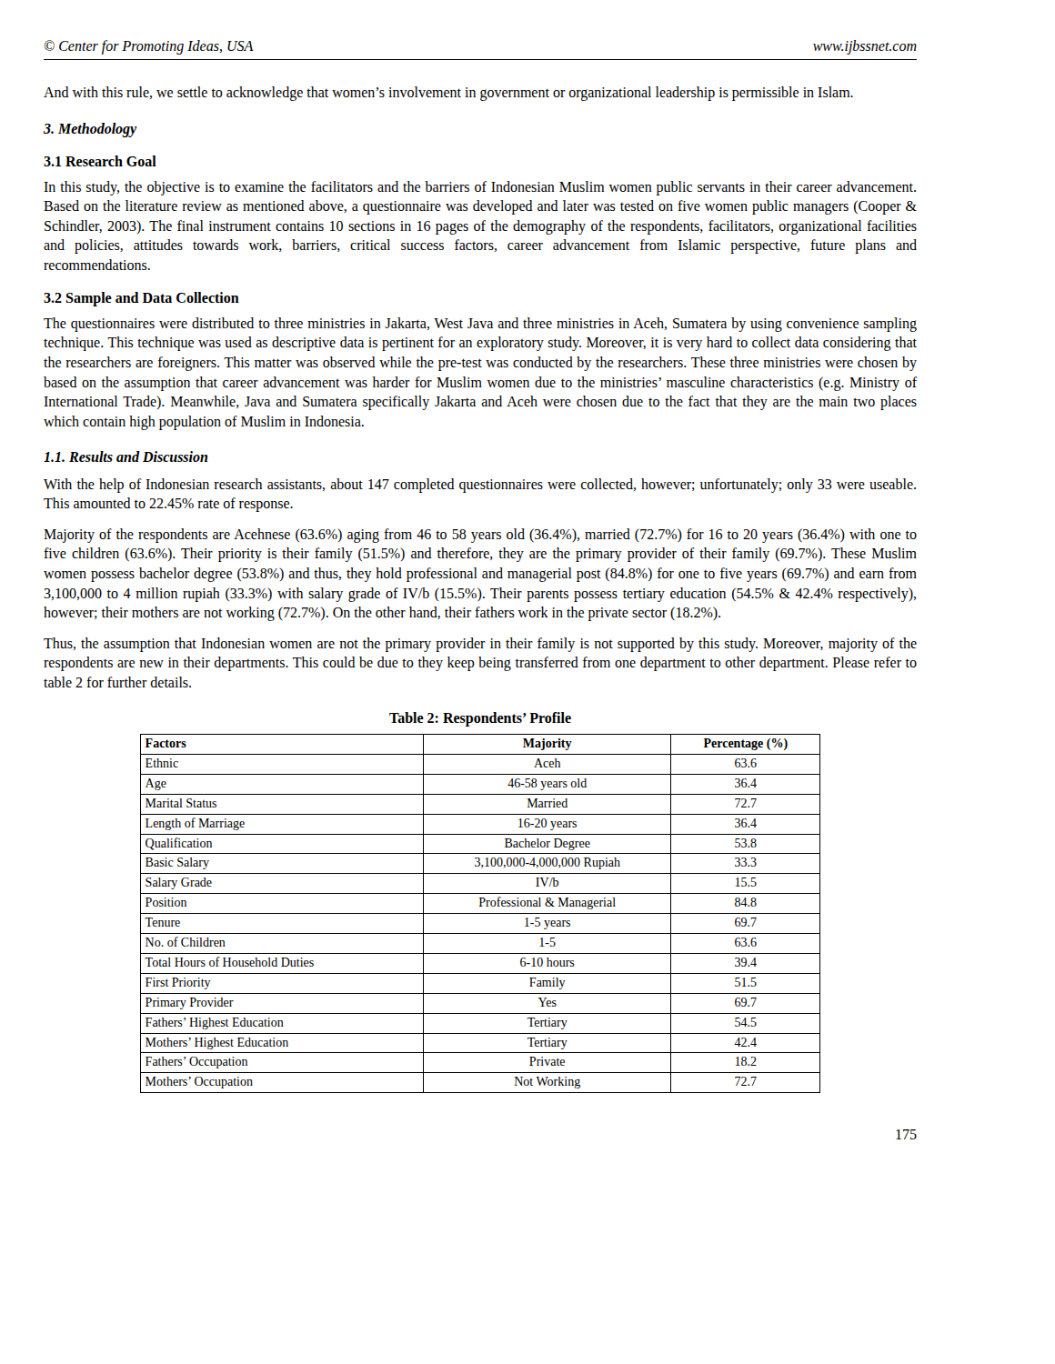© Center for Promoting Ideas, USA
www.ijbssnet.com
And with this rule, we settle to acknowledge that women’s involvement in government or organizational leadership is permissible in Islam.
3. Methodology
3.1 Research Goal
In this study, the objective is to examine the facilitators and the barriers of Indonesian Muslim women public servants in their career advancement. Based on the literature review as mentioned above, a questionnaire was developed and later was tested on five women public managers (Cooper & Schindler, 2003). The final instrument contains 10 sections in 16 pages of the demography of the respondents, facilitators, organizational facilities and policies, attitudes towards work, barriers, critical success factors, career advancement from Islamic perspective, future plans and recommendations.
3.2 Sample and Data Collection
The questionnaires were distributed to three ministries in Jakarta, West Java and three ministries in Aceh, Sumatera by using convenience sampling technique. This technique was used as descriptive data is pertinent for an exploratory study. Moreover, it is very hard to collect data considering that the researchers are foreigners. This matter was observed while the pre-test was conducted by the researchers. These three ministries were chosen by based on the assumption that career advancement was harder for Muslim women due to the ministries’ masculine characteristics (e.g. Ministry of International Trade). Meanwhile, Java and Sumatera specifically Jakarta and Aceh were chosen due to the fact that they are the main two places which contain high population of Muslim in Indonesia.
1.1. Results and Discussion
With the help of Indonesian research assistants, about 147 completed questionnaires were collected, however; unfortunately; only 33 were useable. This amounted to 22.45% rate of response.
Majority of the respondents are Acehnese (63.6%) aging from 46 to 58 years old (36.4%), married (72.7%) for 16 to 20 years (36.4%) with one to five children (63.6%). Their priority is their family (51.5%) and therefore, they are the primary provider of their family (69.7%). These Muslim women possess bachelor degree (53.8%) and thus, they hold professional and managerial post (84.8%) for one to five years (69.7%) and earn from 3,100,000 to 4 million rupiah (33.3%) with salary grade of IV/b (15.5%). Their parents possess tertiary education (54.5% & 42.4% respectively), however; their mothers are not working (72.7%). On the other hand, their fathers work in the private sector (18.2%).
Thus, the assumption that Indonesian women are not the primary provider in their family is not supported by this study. Moreover, majority of the respondents are new in their departments. This could be due to they keep being transferred from one department to other department. Please refer to table 2 for further details.
Table 2: Respondents’ Profile
| Factors | Majority | Percentage (%) |
| --- | --- | --- |
| Ethnic | Aceh | 63.6 |
| Age | 46-58 years old | 36.4 |
| Marital Status | Married | 72.7 |
| Length of Marriage | 16-20 years | 36.4 |
| Qualification | Bachelor Degree | 53.8 |
| Basic Salary | 3,100,000-4,000,000 Rupiah | 33.3 |
| Salary Grade | IV/b | 15.5 |
| Position | Professional & Managerial | 84.8 |
| Tenure | 1-5 years | 69.7 |
| No. of Children | 1-5 | 63.6 |
| Total Hours of Household Duties | 6-10 hours | 39.4 |
| First Priority | Family | 51.5 |
| Primary Provider | Yes | 69.7 |
| Fathers’ Highest Education | Tertiary | 54.5 |
| Mothers’ Highest Education | Tertiary | 42.4 |
| Fathers’ Occupation | Private | 18.2 |
| Mothers’ Occupation | Not Working | 72.7 |
175